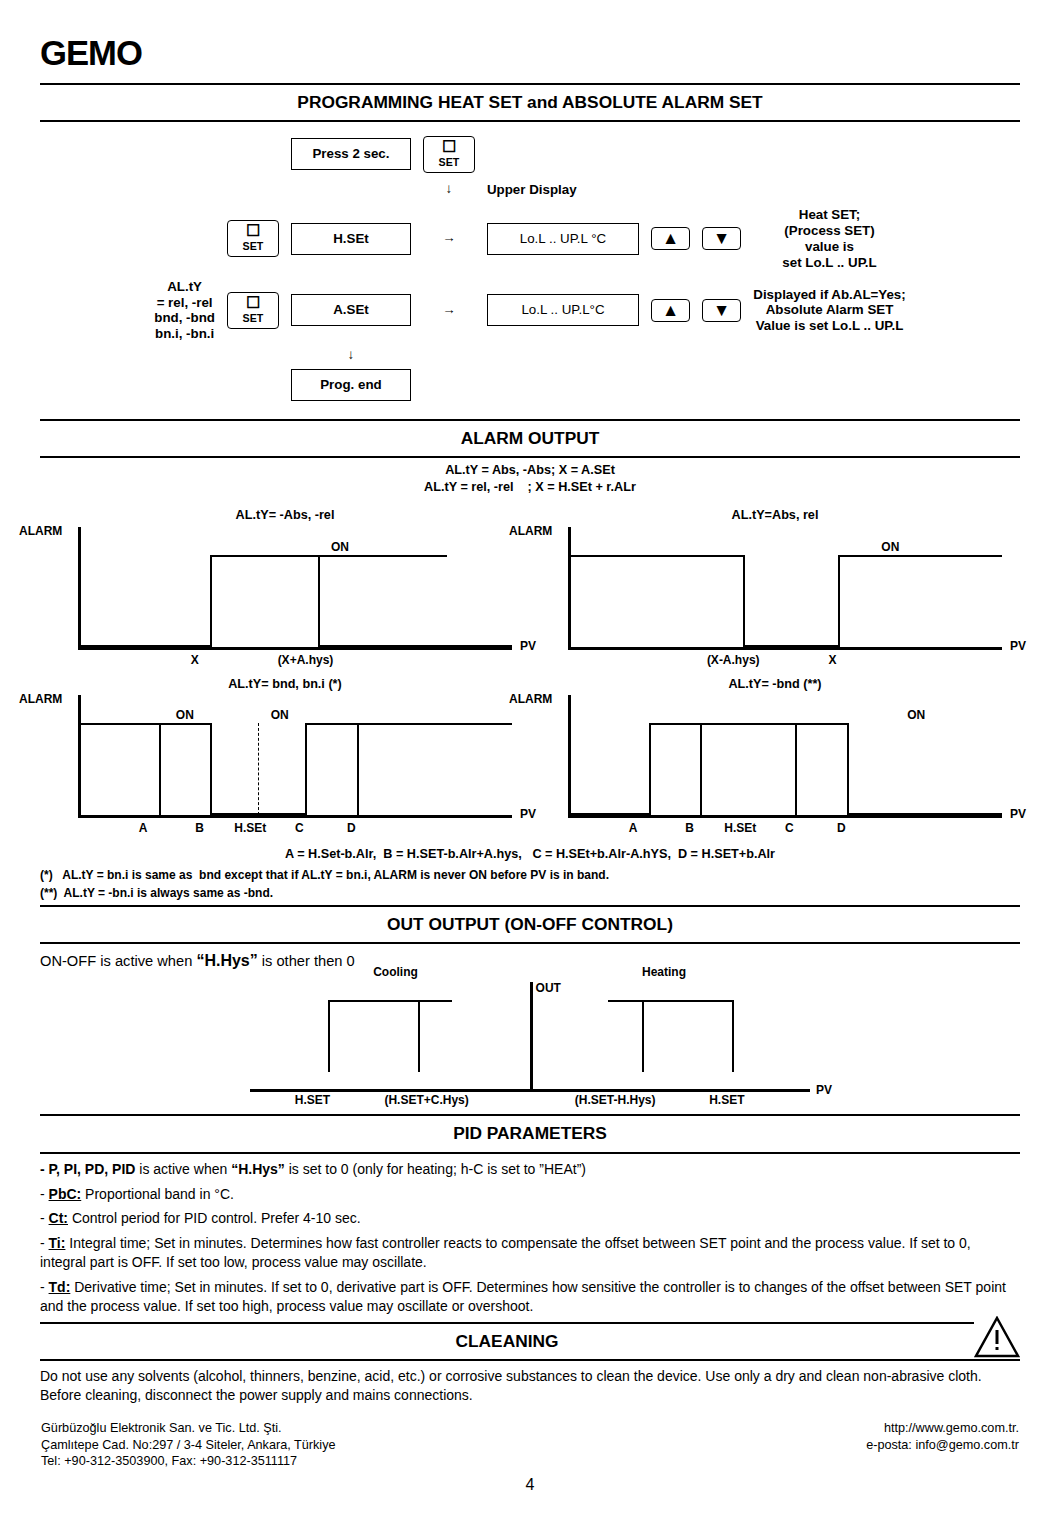GEMO
PROGRAMMING HEAT SET and ABSOLUTE ALARM SET
| | | Press 2 sec. | ☐ SET | | | | |
| | | | ↓ | Upper Display | | | |
| | ☐ SET | H.SEt | → | Lo.L .. UP.L °C | ▲ | ▼ | Heat SET; (Process SET) value is set Lo.L .. UP.L |
| AL.tY = rel, -rel bnd, -bnd bn.i, -bn.i | ☐ SET | A.SEt | → | Lo.L .. UP.L°C | ▲ | ▼ | Displayed if Ab.AL=Yes; Absolute Alarm SET Value is set Lo.L .. UP.L |
| | | ↓ | | | | | |
| | | Prog. end | | | | | |
ALARM OUTPUT
AL.tY = Abs, -Abs; X = A.SEt
AL.tY = rel, -rel ; X = H.SEt + r.ALr
| AL.tY= -Abs, -rel ALARM PV ON X (X+A.hys) | AL.tY=Abs, rel ALARM PV ON (X-A.hys) X |
| AL.tY= bnd, bn.i (*) ALARM PV ON ON A B H.SEt C D | AL.tY= -bnd (**) ALARM PV ON A B H.SEt C D |
A = H.Set-b.Alr, B = H.SET-b.Alr+A.hys, C = H.SEt+b.Alr-A.hYS, D = H.SET+b.Alr
(*) AL.tY = bn.i is same as bnd except that if AL.tY = bn.i, ALARM is never ON before PV is in band.
(**) AL.tY = -bn.i is always same as -bnd.
OUT OUTPUT (ON-OFF CONTROL)
ON-OFF is active when “H.Hys” is other then 0
OUT Cooling Heating
PV
H.SET (H.SET+C.Hys) (H.SET-H.Hys) H.SET
PID PARAMETERS
- P, PI, PD, PID is active when “H.Hys” is set to 0 (only for heating; h-C is set to ”HEAt”)
- PbC: Proportional band in °C.
- Ct: Control period for PID control. Prefer 4-10 sec.
- Ti: Integral time; Set in minutes. Determines how fast controller reacts to compensate the offset between SET point and the process value. If set to 0, integral part is OFF. If set too low, process value may oscillate.
- Td: Derivative time; Set in minutes. If set to 0, derivative part is OFF. Determines how sensitive the controller is to changes of the offset between SET point and the process value. If set too high, process value may oscillate or overshoot.
CLAEANING
Do not use any solvents (alcohol, thinners, benzine, acid, etc.) or corrosive substances to clean the device. Use only a dry and clean non-abrasive cloth. Before cleaning, disconnect the power supply and mains connections.
| Gürbüzoğlu Elektronik San. ve Tic. Ltd. Şti. Çamlıtepe Cad. No:297 / 3-4 Siteler, Ankara, Türkiye Tel: +90-312-3503900, Fax: +90-312-3511117 | http://www.gemo.com.tr. e-posta: info@gemo.com.tr |
4